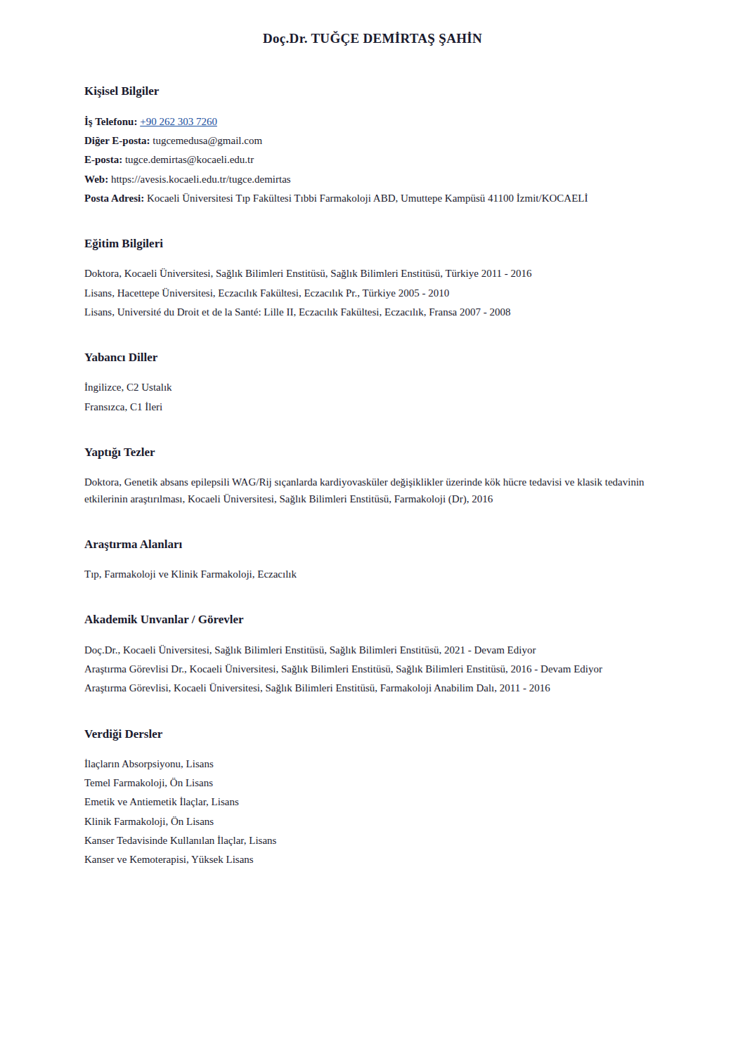Doç.Dr. TUĞÇE DEMİRTAŞ ŞAHİN
Kişisel Bilgiler
İş Telefonu: +90 262 303 7260
Diğer E-posta: tugcemedusa@gmail.com
E-posta: tugce.demirtas@kocaeli.edu.tr
Web: https://avesis.kocaeli.edu.tr/tugce.demirtas
Posta Adresi: Kocaeli Üniversitesi Tıp Fakültesi Tıbbi Farmakoloji ABD, Umuttepe Kampüsü 41100 İzmit/KOCAELİ
Eğitim Bilgileri
Doktora, Kocaeli Üniversitesi, Sağlık Bilimleri Enstitüsü, Sağlık Bilimleri Enstitüsü, Türkiye 2011 - 2016
Lisans, Hacettepe Üniversitesi, Eczacılık Fakültesi, Eczacılık Pr., Türkiye 2005 - 2010
Lisans, Université du Droit et de la Santé: Lille II, Eczacılık Fakültesi, Eczacılık, Fransa 2007 - 2008
Yabancı Diller
İngilizce, C2 Ustalık
Fransızca, C1 İleri
Yaptığı Tezler
Doktora, Genetik absans epilepsili WAG/Rij sıçanlarda kardiyovasküler değişiklikler üzerinde kök hücre tedavisi ve klasik tedavinin etkilerinin araştırılması, Kocaeli Üniversitesi, Sağlık Bilimleri Enstitüsü, Farmakoloji (Dr), 2016
Araştırma Alanları
Tıp, Farmakoloji ve Klinik Farmakoloji, Eczacılık
Akademik Unvanlar / Görevler
Doç.Dr., Kocaeli Üniversitesi, Sağlık Bilimleri Enstitüsü, Sağlık Bilimleri Enstitüsü, 2021 - Devam Ediyor
Araştırma Görevlisi Dr., Kocaeli Üniversitesi, Sağlık Bilimleri Enstitüsü, Sağlık Bilimleri Enstitüsü, 2016 - Devam Ediyor
Araştırma Görevlisi, Kocaeli Üniversitesi, Sağlık Bilimleri Enstitüsü, Farmakoloji Anabilim Dalı, 2011 - 2016
Verdiği Dersler
İlaçların Absorpsiyonu, Lisans
Temel Farmakoloji, Ön Lisans
Emetik ve Antiemetik İlaçlar, Lisans
Klinik Farmakoloji, Ön Lisans
Kanser Tedavisinde Kullanılan İlaçlar, Lisans
Kanser ve Kemoterapisi, Yüksek Lisans